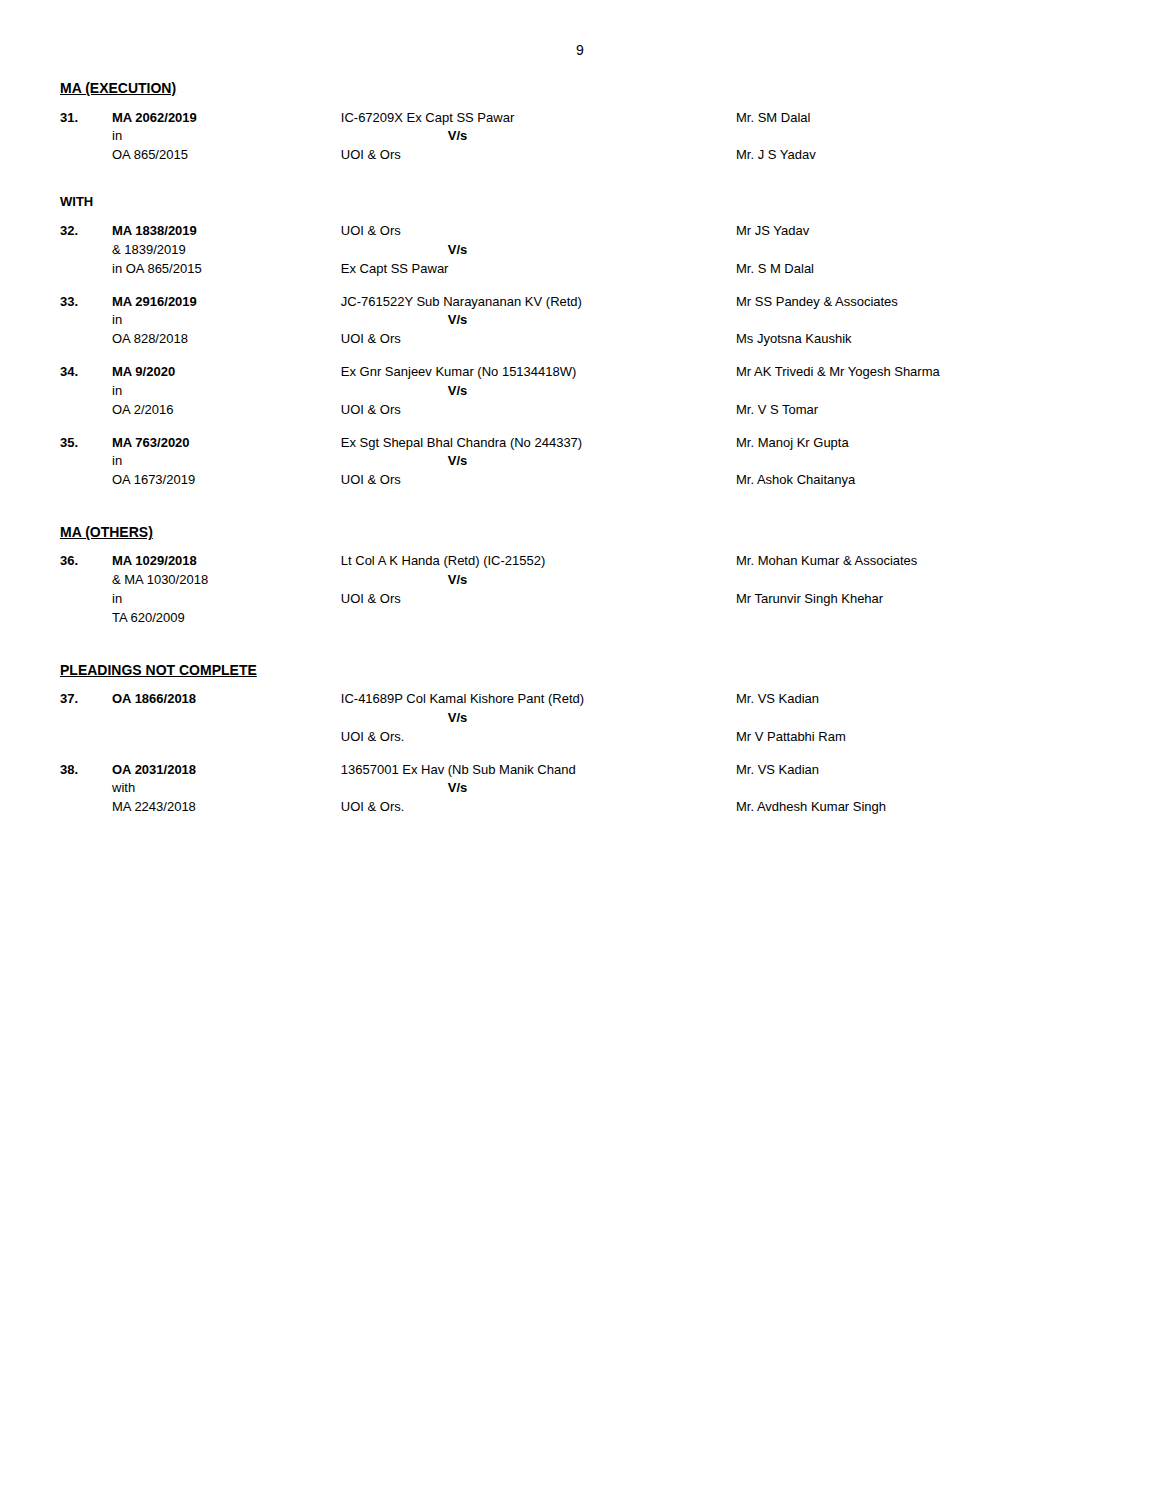9
MA (EXECUTION)
| 31. | MA 2062/2019 in OA 865/2015 | IC-67209X Ex Capt SS Pawar V/s UOI & Ors | Mr. SM Dalal Mr. J S Yadav |
WITH
| 32. | MA 1838/2019 & 1839/2019 in OA 865/2015 | UOI & Ors V/s Ex Capt SS Pawar | Mr JS Yadav Mr. S M Dalal |
| 33. | MA 2916/2019 in OA 828/2018 | JC-761522Y Sub Narayananan KV (Retd) V/s UOI & Ors | Mr SS Pandey & Associates Ms Jyotsna Kaushik |
| 34. | MA 9/2020 in OA 2/2016 | Ex Gnr Sanjeev Kumar (No 15134418W) V/s UOI & Ors | Mr AK Trivedi & Mr Yogesh Sharma Mr. V S Tomar |
| 35. | MA 763/2020 in OA 1673/2019 | Ex Sgt Shepal Bhal Chandra (No 244337) V/s UOI & Ors | Mr. Manoj Kr Gupta Mr. Ashok Chaitanya |
MA (OTHERS)
| 36. | MA 1029/2018 & MA 1030/2018 in TA 620/2009 | Lt Col A K Handa (Retd) (IC-21552) V/s UOI & Ors | Mr. Mohan Kumar & Associates Mr Tarunvir Singh Khehar |
PLEADINGS NOT COMPLETE
| 37. | OA 1866/2018 | IC-41689P Col Kamal Kishore Pant (Retd) V/s UOI & Ors. | Mr. VS Kadian Mr V Pattabhi Ram |
| 38. | OA 2031/2018 with MA 2243/2018 | 13657001 Ex Hav (Nb Sub Manik Chand V/s UOI & Ors. | Mr. VS Kadian Mr. Avdhesh Kumar Singh |